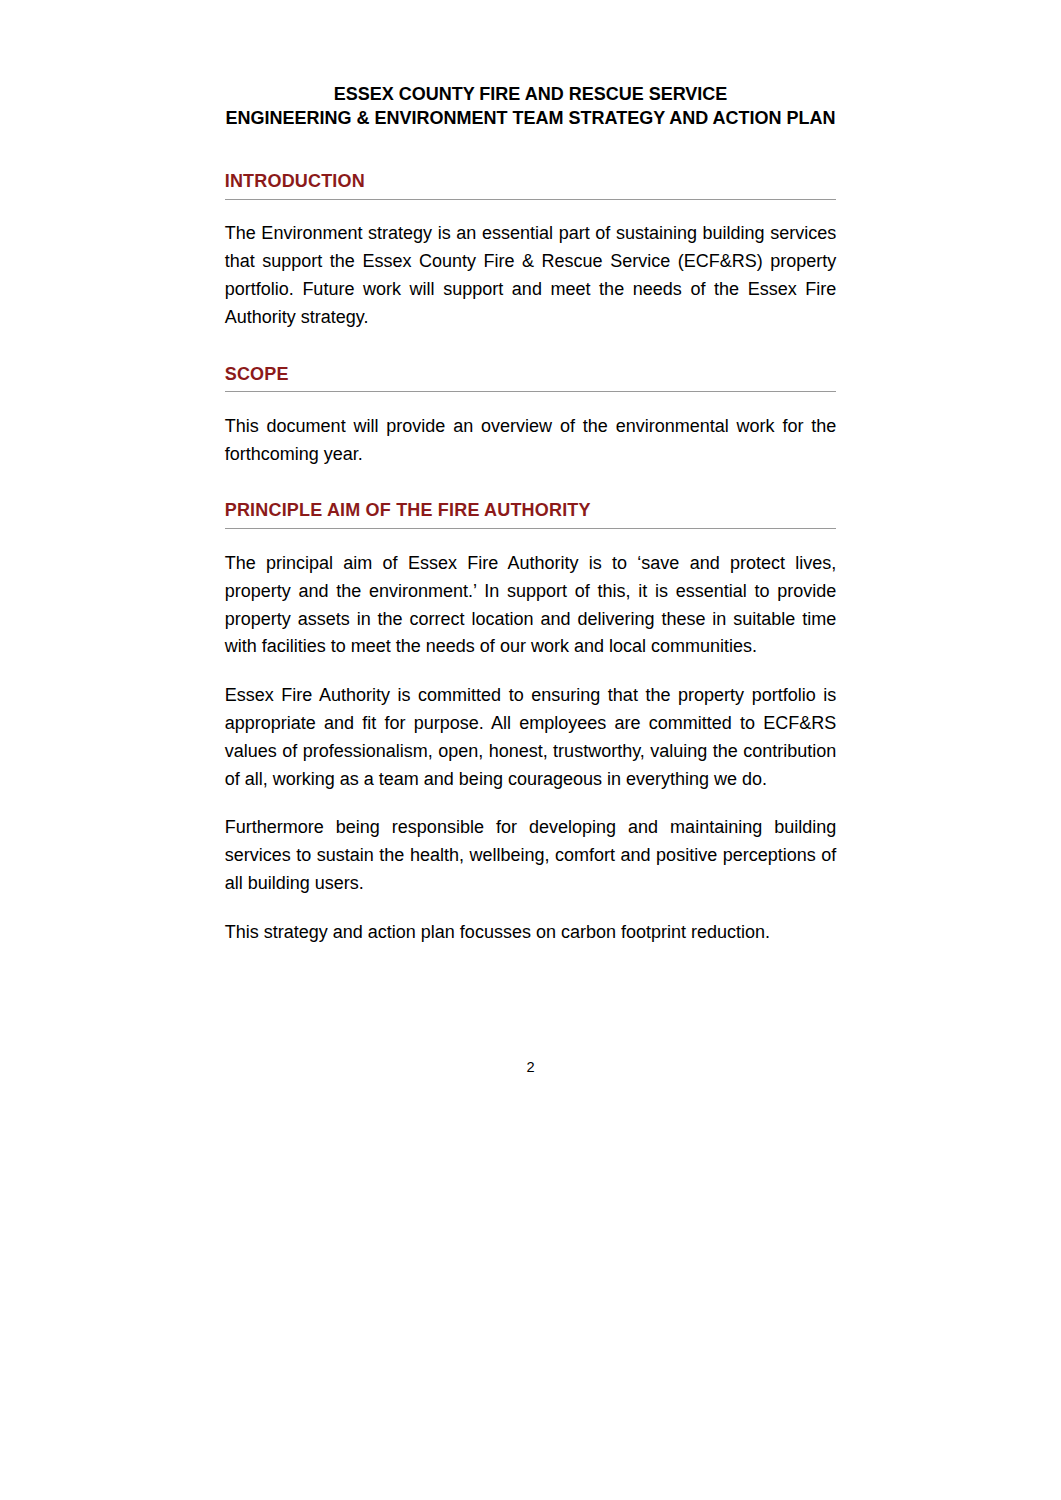ESSEX COUNTY FIRE AND RESCUE SERVICE ENGINEERING & ENVIRONMENT TEAM STRATEGY AND ACTION PLAN
INTRODUCTION
The Environment strategy is an essential part of sustaining building services that support the Essex County Fire & Rescue Service (ECF&RS) property portfolio. Future work will support and meet the needs of the Essex Fire Authority strategy.
SCOPE
This document will provide an overview of the environmental work for the forthcoming year.
PRINCIPLE AIM OF THE FIRE AUTHORITY
The principal aim of Essex Fire Authority is to ‘save and protect lives, property and the environment.’ In support of this, it is essential to provide property assets in the correct location and delivering these in suitable time with facilities to meet the needs of our work and local communities.
Essex Fire Authority is committed to ensuring that the property portfolio is appropriate and fit for purpose. All employees are committed to ECF&RS values of professionalism, open, honest, trustworthy, valuing the contribution of all, working as a team and being courageous in everything we do.
Furthermore being responsible for developing and maintaining building services to sustain the health, wellbeing, comfort and positive perceptions of all building users.
This strategy and action plan focusses on carbon footprint reduction.
2